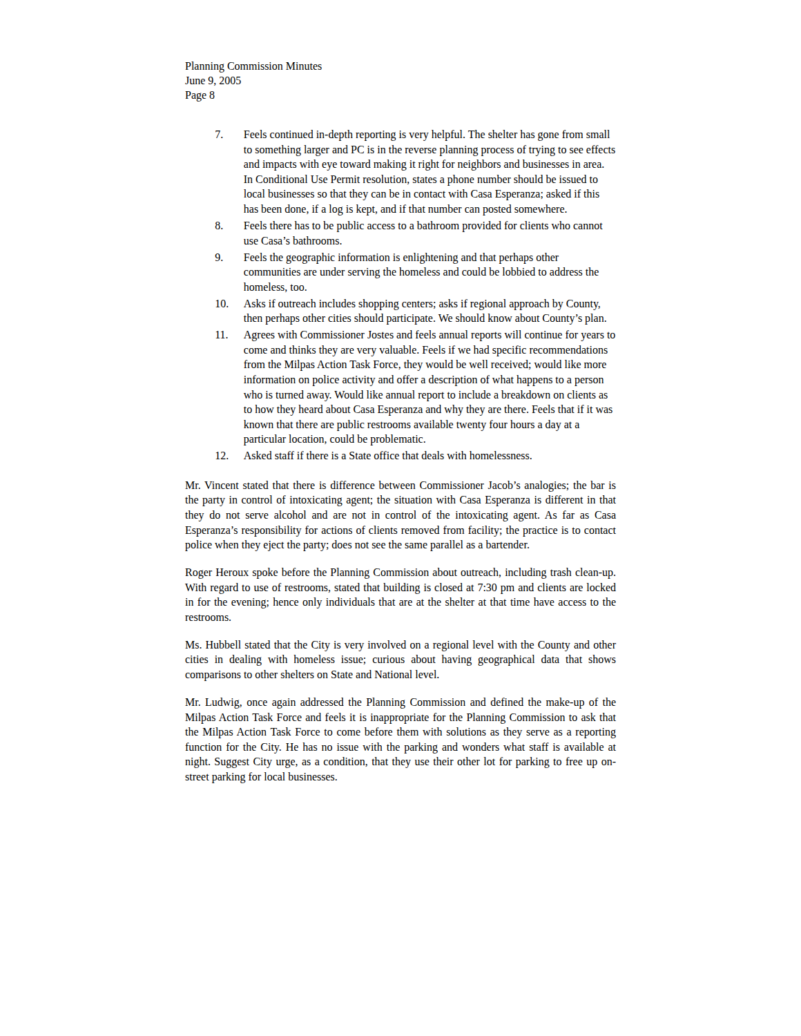Planning Commission Minutes
June 9, 2005
Page 8
7. Feels continued in-depth reporting is very helpful. The shelter has gone from small to something larger and PC is in the reverse planning process of trying to see effects and impacts with eye toward making it right for neighbors and businesses in area. In Conditional Use Permit resolution, states a phone number should be issued to local businesses so that they can be in contact with Casa Esperanza; asked if this has been done, if a log is kept, and if that number can posted somewhere.
8. Feels there has to be public access to a bathroom provided for clients who cannot use Casa’s bathrooms.
9. Feels the geographic information is enlightening and that perhaps other communities are under serving the homeless and could be lobbied to address the homeless, too.
10. Asks if outreach includes shopping centers; asks if regional approach by County, then perhaps other cities should participate. We should know about County’s plan.
11. Agrees with Commissioner Jostes and feels annual reports will continue for years to come and thinks they are very valuable. Feels if we had specific recommendations from the Milpas Action Task Force, they would be well received; would like more information on police activity and offer a description of what happens to a person who is turned away. Would like annual report to include a breakdown on clients as to how they heard about Casa Esperanza and why they are there. Feels that if it was known that there are public restrooms available twenty four hours a day at a particular location, could be problematic.
12. Asked staff if there is a State office that deals with homelessness.
Mr. Vincent stated that there is difference between Commissioner Jacob’s analogies; the bar is the party in control of intoxicating agent; the situation with Casa Esperanza is different in that they do not serve alcohol and are not in control of the intoxicating agent. As far as Casa Esperanza’s responsibility for actions of clients removed from facility; the practice is to contact police when they eject the party; does not see the same parallel as a bartender.
Roger Heroux spoke before the Planning Commission about outreach, including trash clean-up. With regard to use of restrooms, stated that building is closed at 7:30 pm and clients are locked in for the evening; hence only individuals that are at the shelter at that time have access to the restrooms.
Ms. Hubbell stated that the City is very involved on a regional level with the County and other cities in dealing with homeless issue; curious about having geographical data that shows comparisons to other shelters on State and National level.
Mr. Ludwig, once again addressed the Planning Commission and defined the make-up of the Milpas Action Task Force and feels it is inappropriate for the Planning Commission to ask that the Milpas Action Task Force to come before them with solutions as they serve as a reporting function for the City. He has no issue with the parking and wonders what staff is available at night. Suggest City urge, as a condition, that they use their other lot for parking to free up on-street parking for local businesses.